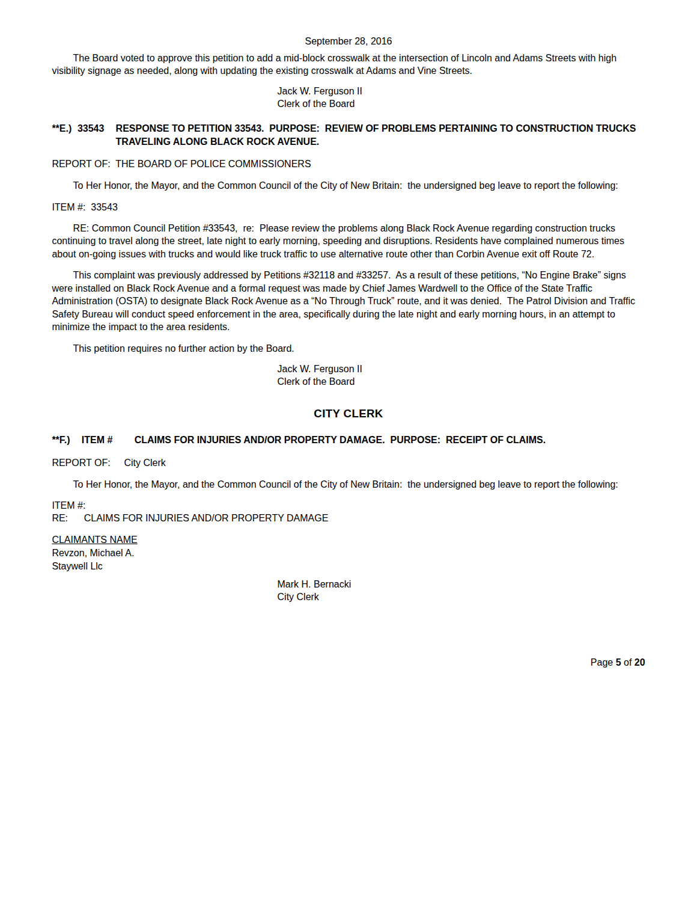September 28, 2016
The Board voted to approve this petition to add a mid-block crosswalk at the intersection of Lincoln and Adams Streets with high visibility signage as needed, along with updating the existing crosswalk at Adams and Vine Streets.
Jack W. Ferguson II Clerk of the Board
**E.) 33543 RESPONSE TO PETITION 33543. PURPOSE: REVIEW OF PROBLEMS PERTAINING TO CONSTRUCTION TRUCKS TRAVELING ALONG BLACK ROCK AVENUE.
REPORT OF: THE BOARD OF POLICE COMMISSIONERS
To Her Honor, the Mayor, and the Common Council of the City of New Britain: the undersigned beg leave to report the following:
ITEM #: 33543
RE: Common Council Petition #33543, re: Please review the problems along Black Rock Avenue regarding construction trucks continuing to travel along the street, late night to early morning, speeding and disruptions. Residents have complained numerous times about on-going issues with trucks and would like truck traffic to use alternative route other than Corbin Avenue exit off Route 72.
This complaint was previously addressed by Petitions #32118 and #33257. As a result of these petitions, “No Engine Brake” signs were installed on Black Rock Avenue and a formal request was made by Chief James Wardwell to the Office of the State Traffic Administration (OSTA) to designate Black Rock Avenue as a “No Through Truck” route, and it was denied. The Patrol Division and Traffic Safety Bureau will conduct speed enforcement in the area, specifically during the late night and early morning hours, in an attempt to minimize the impact to the area residents.
This petition requires no further action by the Board.
Jack W. Ferguson II Clerk of the Board
CITY CLERK
**F.) ITEM #CLAIMS FOR INJURIES AND/OR PROPERTY DAMAGE. PURPOSE: RECEIPT OF CLAIMS.
REPORT OF: City Clerk
To Her Honor, the Mayor, and the Common Council of the City of New Britain: the undersigned beg leave to report the following:
ITEM #:
RE: CLAIMS FOR INJURIES AND/OR PROPERTY DAMAGE
CLAIMANTS NAME
Revzon, Michael A.
Staywell Llc
Mark H. Bernacki City Clerk
Page 5 of 20